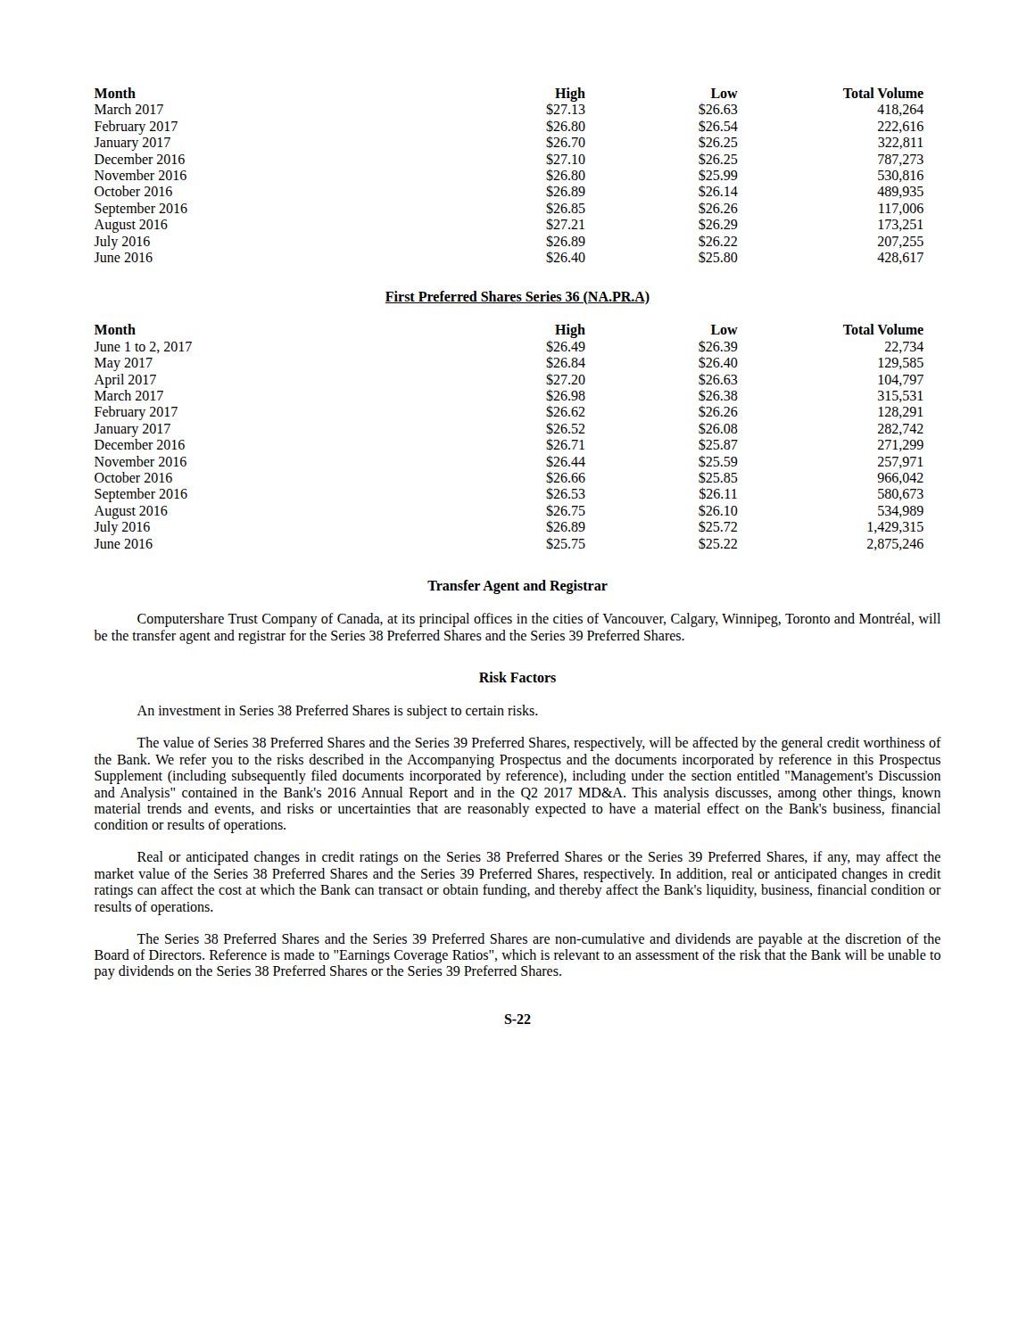| Month | High | Low | Total Volume |
| --- | --- | --- | --- |
| March 2017 | $27.13 | $26.63 | 418,264 |
| February 2017 | $26.80 | $26.54 | 222,616 |
| January 2017 | $26.70 | $26.25 | 322,811 |
| December 2016 | $27.10 | $26.25 | 787,273 |
| November 2016 | $26.80 | $25.99 | 530,816 |
| October 2016 | $26.89 | $26.14 | 489,935 |
| September 2016 | $26.85 | $26.26 | 117,006 |
| August 2016 | $27.21 | $26.29 | 173,251 |
| July 2016 | $26.89 | $26.22 | 207,255 |
| June 2016 | $26.40 | $25.80 | 428,617 |
First Preferred Shares Series 36 (NA.PR.A)
| Month | High | Low | Total Volume |
| --- | --- | --- | --- |
| June 1 to 2, 2017 | $26.49 | $26.39 | 22,734 |
| May 2017 | $26.84 | $26.40 | 129,585 |
| April 2017 | $27.20 | $26.63 | 104,797 |
| March 2017 | $26.98 | $26.38 | 315,531 |
| February 2017 | $26.62 | $26.26 | 128,291 |
| January 2017 | $26.52 | $26.08 | 282,742 |
| December 2016 | $26.71 | $25.87 | 271,299 |
| November 2016 | $26.44 | $25.59 | 257,971 |
| October 2016 | $26.66 | $25.85 | 966,042 |
| September 2016 | $26.53 | $26.11 | 580,673 |
| August 2016 | $26.75 | $26.10 | 534,989 |
| July 2016 | $26.89 | $25.72 | 1,429,315 |
| June 2016 | $25.75 | $25.22 | 2,875,246 |
Transfer Agent and Registrar
Computershare Trust Company of Canada, at its principal offices in the cities of Vancouver, Calgary, Winnipeg, Toronto and Montréal, will be the transfer agent and registrar for the Series 38 Preferred Shares and the Series 39 Preferred Shares.
Risk Factors
An investment in Series 38 Preferred Shares is subject to certain risks.
The value of Series 38 Preferred Shares and the Series 39 Preferred Shares, respectively, will be affected by the general credit worthiness of the Bank. We refer you to the risks described in the Accompanying Prospectus and the documents incorporated by reference in this Prospectus Supplement (including subsequently filed documents incorporated by reference), including under the section entitled "Management's Discussion and Analysis" contained in the Bank's 2016 Annual Report and in the Q2 2017 MD&A. This analysis discusses, among other things, known material trends and events, and risks or uncertainties that are reasonably expected to have a material effect on the Bank's business, financial condition or results of operations.
Real or anticipated changes in credit ratings on the Series 38 Preferred Shares or the Series 39 Preferred Shares, if any, may affect the market value of the Series 38 Preferred Shares and the Series 39 Preferred Shares, respectively. In addition, real or anticipated changes in credit ratings can affect the cost at which the Bank can transact or obtain funding, and thereby affect the Bank's liquidity, business, financial condition or results of operations.
The Series 38 Preferred Shares and the Series 39 Preferred Shares are non-cumulative and dividends are payable at the discretion of the Board of Directors. Reference is made to "Earnings Coverage Ratios", which is relevant to an assessment of the risk that the Bank will be unable to pay dividends on the Series 38 Preferred Shares or the Series 39 Preferred Shares.
S-22